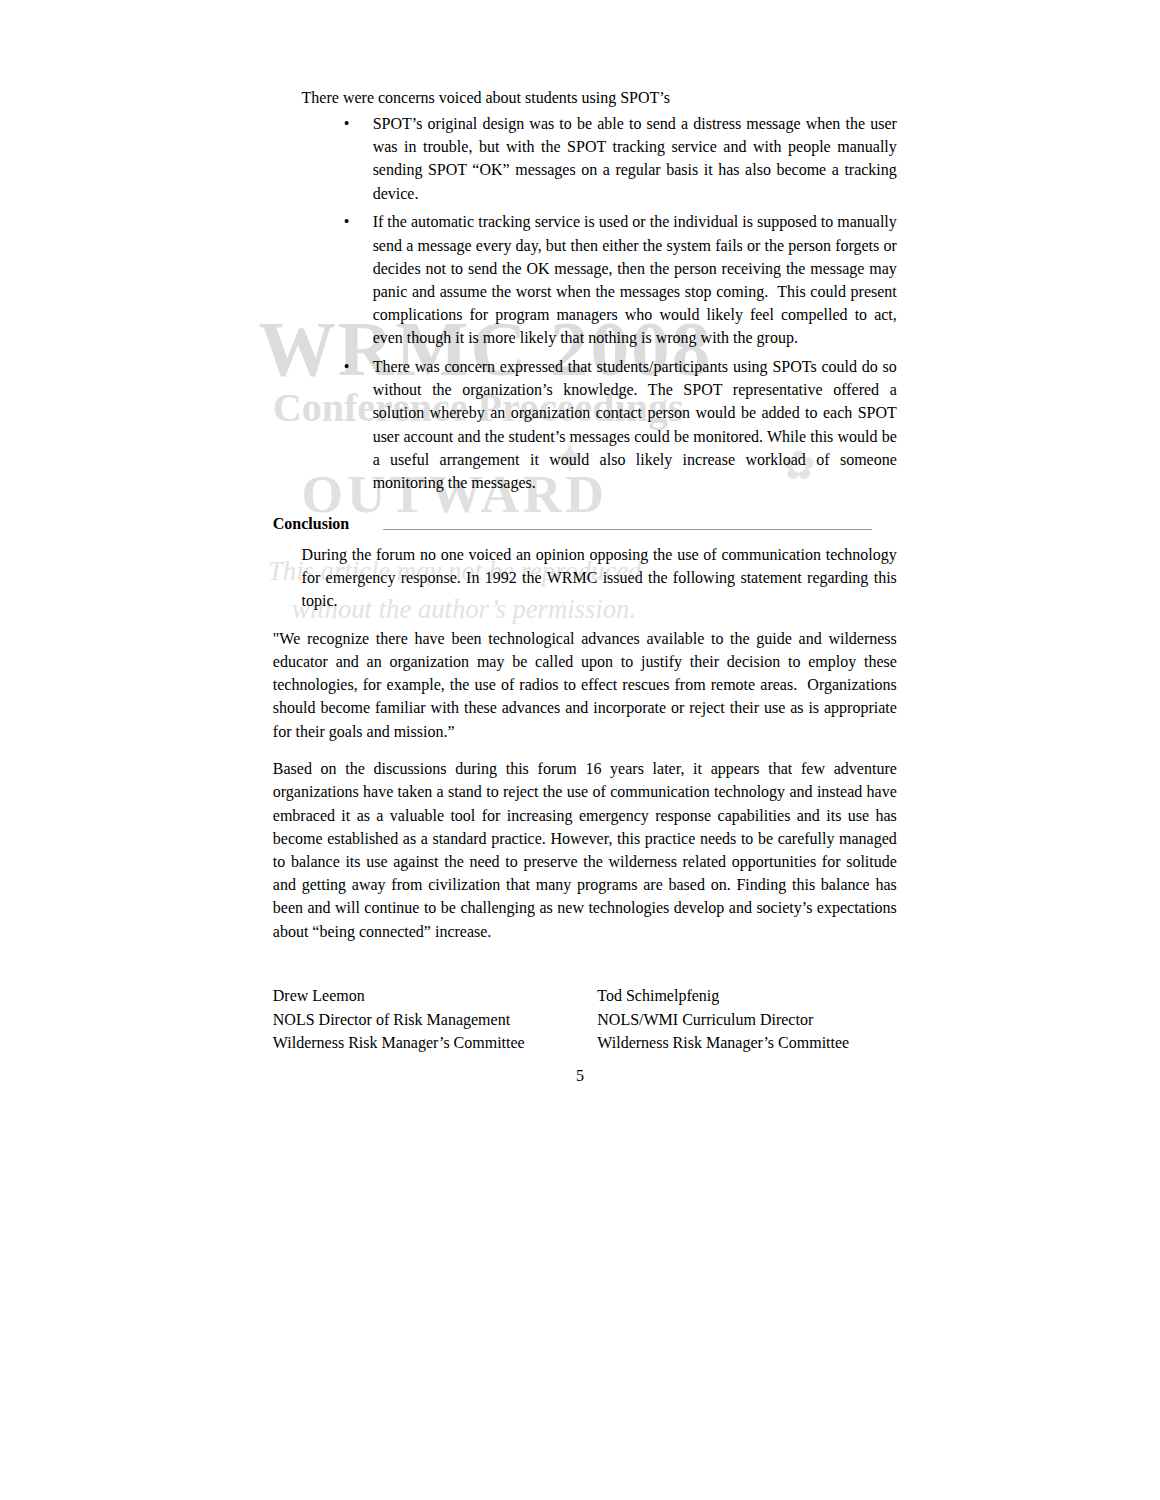WRMC 2008
Conference Proceedings
OUTWARD
✦
✿
This article may not be reproduced
without the author’s permission.
There were concerns voiced about students using SPOT’s
SPOT’s original design was to be able to send a distress message when the user was in trouble, but with the SPOT tracking service and with people manually sending SPOT “OK” messages on a regular basis it has also become a tracking device.
If the automatic tracking service is used or the individual is supposed to manually send a message every day, but then either the system fails or the person forgets or decides not to send the OK message, then the person receiving the message may panic and assume the worst when the messages stop coming. This could present complications for program managers who would likely feel compelled to act, even though it is more likely that nothing is wrong with the group.
There was concern expressed that students/participants using SPOTs could do so without the organization’s knowledge. The SPOT representative offered a solution whereby an organization contact person would be added to each SPOT user account and the student’s messages could be monitored. While this would be a useful arrangement it would also likely increase workload of someone monitoring the messages.
Conclusion
During the forum no one voiced an opinion opposing the use of communication technology for emergency response. In 1992 the WRMC issued the following statement regarding this topic.
"We recognize there have been technological advances available to the guide and wilderness educator and an organization may be called upon to justify their decision to employ these technologies, for example, the use of radios to effect rescues from remote areas. Organizations should become familiar with these advances and incorporate or reject their use as is appropriate for their goals and mission.”
Based on the discussions during this forum 16 years later, it appears that few adventure organizations have taken a stand to reject the use of communication technology and instead have embraced it as a valuable tool for increasing emergency response capabilities and its use has become established as a standard practice. However, this practice needs to be carefully managed to balance its use against the need to preserve the wilderness related opportunities for solitude and getting away from civilization that many programs are based on. Finding this balance has been and will continue to be challenging as new technologies develop and society’s expectations about “being connected” increase.
| Drew Leemon | Tod Schimelpfenig |
| NOLS Director of Risk Management | NOLS/WMI Curriculum Director |
| Wilderness Risk Manager’s Committee | Wilderness Risk Manager’s Committee |
5